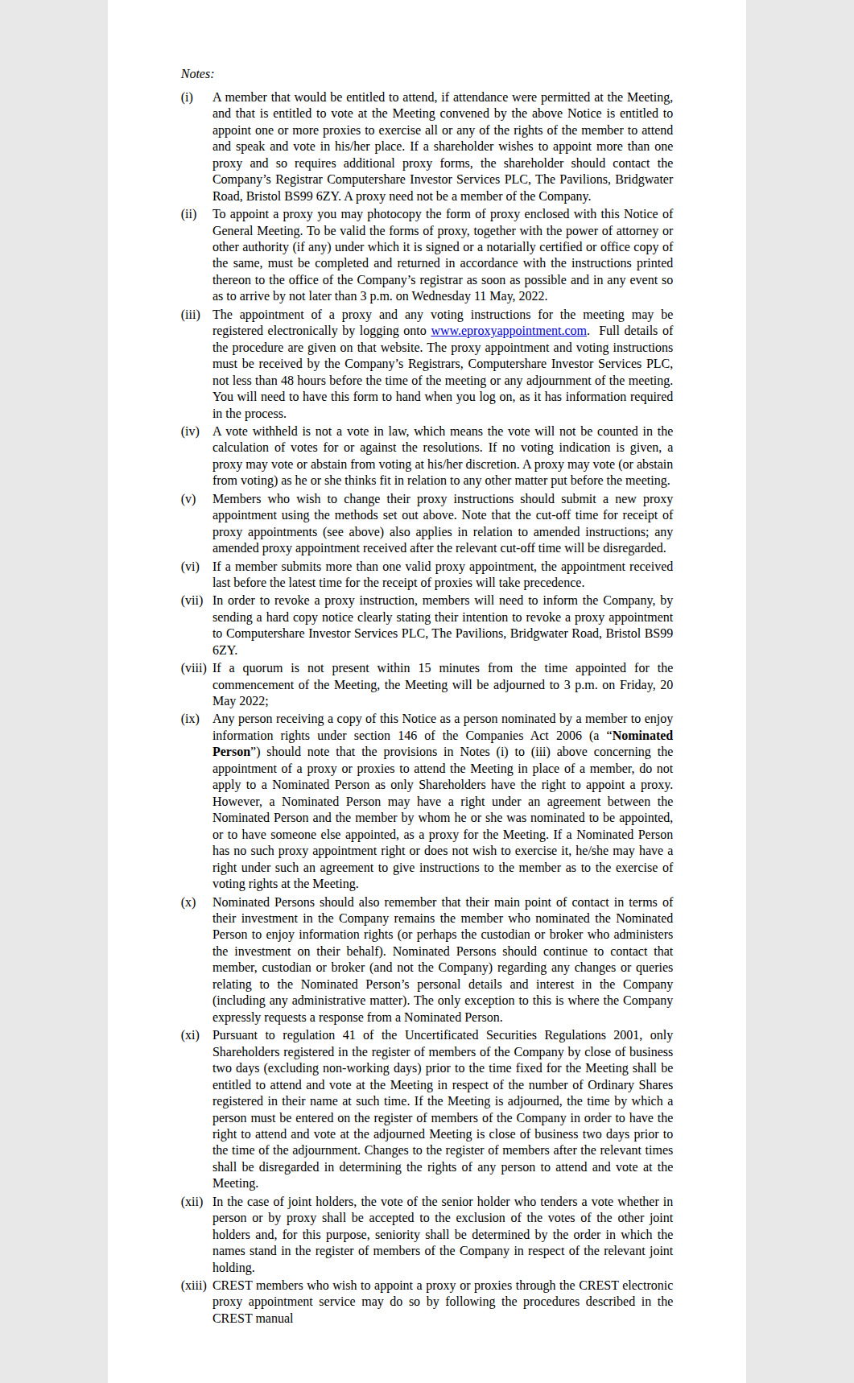Notes:
(i) A member that would be entitled to attend, if attendance were permitted at the Meeting, and that is entitled to vote at the Meeting convened by the above Notice is entitled to appoint one or more proxies to exercise all or any of the rights of the member to attend and speak and vote in his/her place. If a shareholder wishes to appoint more than one proxy and so requires additional proxy forms, the shareholder should contact the Company’s Registrar Computershare Investor Services PLC, The Pavilions, Bridgwater Road, Bristol BS99 6ZY. A proxy need not be a member of the Company.
(ii) To appoint a proxy you may photocopy the form of proxy enclosed with this Notice of General Meeting. To be valid the forms of proxy, together with the power of attorney or other authority (if any) under which it is signed or a notarially certified or office copy of the same, must be completed and returned in accordance with the instructions printed thereon to the office of the Company’s registrar as soon as possible and in any event so as to arrive by not later than 3 p.m. on Wednesday 11 May, 2022.
(iii) The appointment of a proxy and any voting instructions for the meeting may be registered electronically by logging onto www.eproxyappointment.com. Full details of the procedure are given on that website. The proxy appointment and voting instructions must be received by the Company’s Registrars, Computershare Investor Services PLC, not less than 48 hours before the time of the meeting or any adjournment of the meeting. You will need to have this form to hand when you log on, as it has information required in the process.
(iv) A vote withheld is not a vote in law, which means the vote will not be counted in the calculation of votes for or against the resolutions. If no voting indication is given, a proxy may vote or abstain from voting at his/her discretion. A proxy may vote (or abstain from voting) as he or she thinks fit in relation to any other matter put before the meeting.
(v) Members who wish to change their proxy instructions should submit a new proxy appointment using the methods set out above. Note that the cut-off time for receipt of proxy appointments (see above) also applies in relation to amended instructions; any amended proxy appointment received after the relevant cut-off time will be disregarded.
(vi) If a member submits more than one valid proxy appointment, the appointment received last before the latest time for the receipt of proxies will take precedence.
(vii) In order to revoke a proxy instruction, members will need to inform the Company, by sending a hard copy notice clearly stating their intention to revoke a proxy appointment to Computershare Investor Services PLC, The Pavilions, Bridgwater Road, Bristol BS99 6ZY.
(viii) If a quorum is not present within 15 minutes from the time appointed for the commencement of the Meeting, the Meeting will be adjourned to 3 p.m. on Friday, 20 May 2022;
(ix) Any person receiving a copy of this Notice as a person nominated by a member to enjoy information rights under section 146 of the Companies Act 2006 (a “Nominated Person”) should note that the provisions in Notes (i) to (iii) above concerning the appointment of a proxy or proxies to attend the Meeting in place of a member, do not apply to a Nominated Person as only Shareholders have the right to appoint a proxy. However, a Nominated Person may have a right under an agreement between the Nominated Person and the member by whom he or she was nominated to be appointed, or to have someone else appointed, as a proxy for the Meeting. If a Nominated Person has no such proxy appointment right or does not wish to exercise it, he/she may have a right under such an agreement to give instructions to the member as to the exercise of voting rights at the Meeting.
(x) Nominated Persons should also remember that their main point of contact in terms of their investment in the Company remains the member who nominated the Nominated Person to enjoy information rights (or perhaps the custodian or broker who administers the investment on their behalf). Nominated Persons should continue to contact that member, custodian or broker (and not the Company) regarding any changes or queries relating to the Nominated Person’s personal details and interest in the Company (including any administrative matter). The only exception to this is where the Company expressly requests a response from a Nominated Person.
(xi) Pursuant to regulation 41 of the Uncertificated Securities Regulations 2001, only Shareholders registered in the register of members of the Company by close of business two days (excluding non-working days) prior to the time fixed for the Meeting shall be entitled to attend and vote at the Meeting in respect of the number of Ordinary Shares registered in their name at such time. If the Meeting is adjourned, the time by which a person must be entered on the register of members of the Company in order to have the right to attend and vote at the adjourned Meeting is close of business two days prior to the time of the adjournment. Changes to the register of members after the relevant times shall be disregarded in determining the rights of any person to attend and vote at the Meeting.
(xii) In the case of joint holders, the vote of the senior holder who tenders a vote whether in person or by proxy shall be accepted to the exclusion of the votes of the other joint holders and, for this purpose, seniority shall be determined by the order in which the names stand in the register of members of the Company in respect of the relevant joint holding.
(xiii) CREST members who wish to appoint a proxy or proxies through the CREST electronic proxy appointment service may do so by following the procedures described in the CREST manual